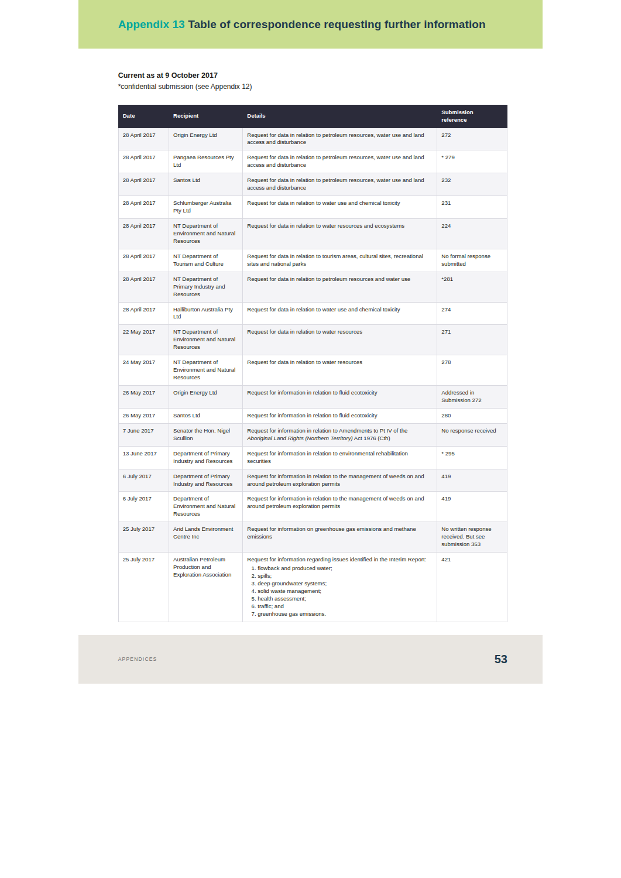Appendix 13 Table of correspondence requesting further information
Current as at 9 October 2017
*confidential submission (see Appendix 12)
| Date | Recipient | Details | Submission reference |
| --- | --- | --- | --- |
| 28 April 2017 | Origin Energy Ltd | Request for data in relation to petroleum resources, water use and land access and disturbance | 272 |
| 28 April 2017 | Pangaea Resources Pty Ltd | Request for data in relation to petroleum resources, water use and land access and disturbance | * 279 |
| 28 April 2017 | Santos Ltd | Request for data in relation to petroleum resources, water use and land access and disturbance | 232 |
| 28 April 2017 | Schlumberger Australia Pty Ltd | Request for data in relation to water use and chemical toxicity | 231 |
| 28 April 2017 | NT Department of Environment and Natural Resources | Request for data in relation to water resources and ecosystems | 224 |
| 28 April 2017 | NT Department of Tourism and Culture | Request for data in relation to tourism areas, cultural sites, recreational sites and national parks | No formal response submitted |
| 28 April 2017 | NT Department of Primary Industry and Resources | Request for data in relation to petroleum resources and water use | *281 |
| 28 April 2017 | Halliburton Australia Pty Ltd | Request for data in relation to water use and chemical toxicity | 274 |
| 22 May 2017 | NT Department of Environment and Natural Resources | Request for data in relation to water resources | 271 |
| 24 May 2017 | NT Department of Environment and Natural Resources | Request for data in relation to water resources | 278 |
| 26 May 2017 | Origin Energy Ltd | Request for information in relation to fluid ecotoxicity | Addressed in Submission 272 |
| 26 May 2017 | Santos Ltd | Request for information in relation to fluid ecotoxicity | 280 |
| 7 June 2017 | Senator the Hon. Nigel Scullion | Request for information in relation to Amendments to Pt IV of the Aboriginal Land Rights (Northern Territory) Act 1976 (Cth) | No response received |
| 13 June 2017 | Department of Primary Industry and Resources | Request for information in relation to environmental rehabilitation securities | * 295 |
| 6 July 2017 | Department of Primary Industry and Resources | Request for information in relation to the management of weeds on and around petroleum exploration permits | 419 |
| 6 July 2017 | Department of Environment and Natural Resources | Request for information in relation to the management of weeds on and around petroleum exploration permits | 419 |
| 25 July 2017 | Arid Lands Environment Centre Inc | Request for information on greenhouse gas emissions and methane emissions | No written response received. But see submission 353 |
| 25 July 2017 | Australian Petroleum Production and Exploration Association | Request for information regarding issues identified in the Interim Report: flowback and produced water; spills; deep groundwater systems; solid waste management; health assessment; traffic; and greenhouse gas emissions. | 421 |
Appendices 53